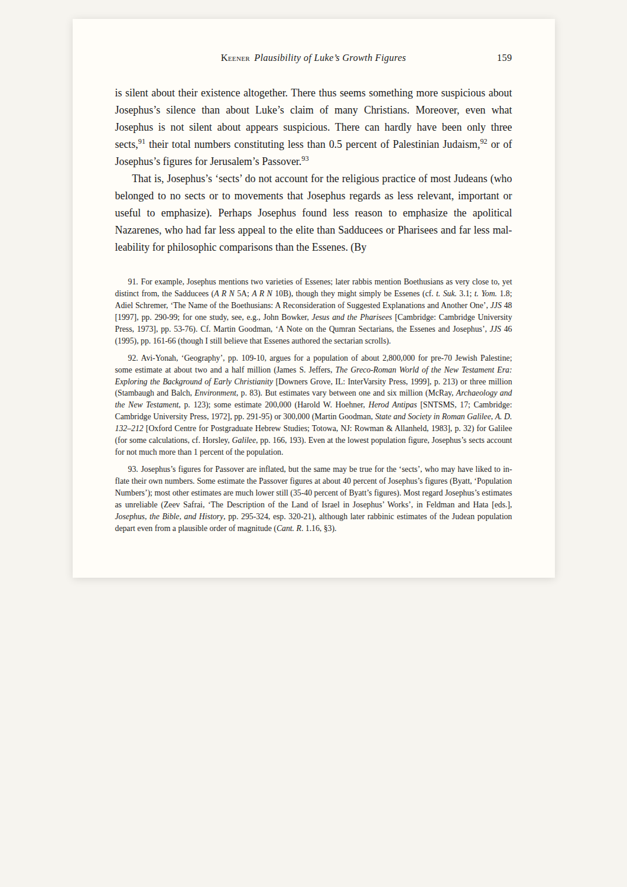Keener Plausibility of Luke’s Growth Figures 159
is silent about their existence altogether. There thus seems something more suspicious about Josephus’s silence than about Luke’s claim of many Christians. Moreover, even what Josephus is not silent about appears suspicious. There can hardly have been only three sects,91 their total numbers constituting less than 0.5 percent of Palestinian Judaism,92 or of Josephus’s figures for Jerusalem’s Passover.93
That is, Josephus’s ‘sects’ do not account for the religious practice of most Judeans (who belonged to no sects or to movements that Josephus regards as less relevant, important or useful to emphasize). Perhaps Josephus found less reason to emphasize the apolitical Nazarenes, who had far less appeal to the elite than Sadducees or Pharisees and far less malleability for philosophic comparisons than the Essenes. (By
91. For example, Josephus mentions two varieties of Essenes; later rabbis mention Boethusians as very close to, yet distinct from, the Sadducees (A R N 5A; A R N 10B), though they might simply be Essenes (cf. t. Suk. 3.1; t. Yom. 1.8; Adiel Schremer, ‘The Name of the Boethusians: A Reconsideration of Suggested Explanations and Another One’, JJS 48 [1997], pp. 290-99; for one study, see, e.g., John Bowker, Jesus and the Pharisees [Cambridge: Cambridge University Press, 1973], pp. 53-76). Cf. Martin Goodman, ‘A Note on the Qumran Sectarians, the Essenes and Josephus’, JJS 46 (1995), pp. 161-66 (though I still believe that Essenes authored the sectarian scrolls).
92. Avi-Yonah, ‘Geography’, pp. 109-10, argues for a population of about 2,800,000 for pre-70 Jewish Palestine; some estimate at about two and a half million (James S. Jeffers, The Greco-Roman World of the New Testament Era: Exploring the Background of Early Christianity [Downers Grove, IL: InterVarsity Press, 1999], p. 213) or three million (Stambaugh and Balch, Environment, p. 83). But estimates vary between one and six million (McRay, Archaeology and the New Testament, p. 123); some estimate 200,000 (Harold W. Hoehner, Herod Antipas [SNTSMS, 17; Cambridge: Cambridge University Press, 1972], pp. 291-95) or 300,000 (Martin Goodman, State and Society in Roman Galilee, A. D. 132–212 [Oxford Centre for Postgraduate Hebrew Studies; Totowa, NJ: Rowman & Allanheld, 1983], p. 32) for Galilee (for some calculations, cf. Horsley, Galilee, pp. 166, 193). Even at the lowest population figure, Josephus’s sects account for not much more than 1 percent of the population.
93. Josephus’s figures for Passover are inflated, but the same may be true for the ‘sects’, who may have liked to inflate their own numbers. Some estimate the Passover figures at about 40 percent of Josephus’s figures (Byatt, ‘Population Numbers’); most other estimates are much lower still (35-40 percent of Byatt’s figures). Most regard Josephus’s estimates as unreliable (Zeev Safrai, ‘The Description of the Land of Israel in Josephus’ Works’, in Feldman and Hata [eds.], Josephus, the Bible, and History, pp. 295-324, esp. 320-21), although later rabbinic estimates of the Judean population depart even from a plausible order of magnitude (Cant. R. 1.16, §3).